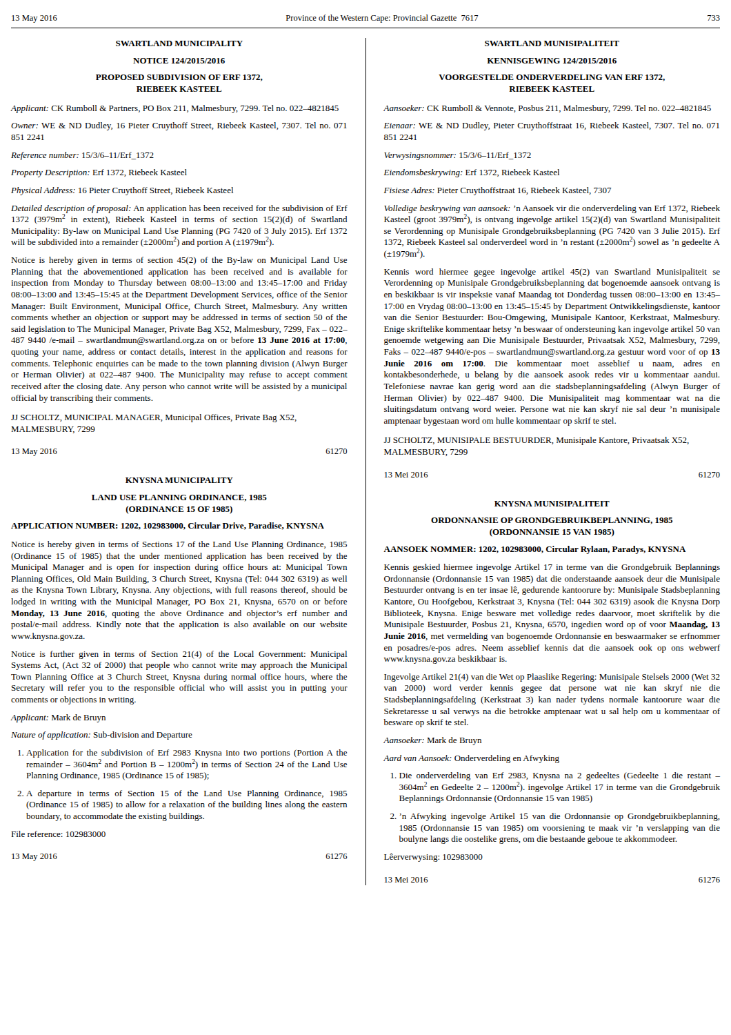13 May 2016
Province of the Western Cape: Provincial Gazette 7617
733
Swartland Municipality
Notice 124/2015/2016
Proposed subdivision of Erf 1372,
Riebeek Kasteel
Applicant: CK Rumboll & Partners, PO Box 211, Malmesbury, 7299. Tel no. 022–4821845
Owner: WE & ND Dudley, 16 Pieter Cruythoff Street, Riebeek Kasteel, 7307. Tel no. 071 851 2241
Reference number: 15/3/6–11/Erf_1372
Property Description: Erf 1372, Riebeek Kasteel
Physical Address: 16 Pieter Cruythoff Street, Riebeek Kasteel
Detailed description of proposal: An application has been received for the subdivision of Erf 1372 (3979m2 in extent), Riebeek Kasteel in terms of section 15(2)(d) of Swartland Municipality: By-law on Municipal Land Use Planning (PG 7420 of 3 July 2015). Erf 1372 will be subdivided into a remainder (±2000m2) and portion A (±1979m2).
Notice is hereby given in terms of section 45(2) of the By-law on Municipal Land Use Planning that the abovementioned application has been received and is available for inspection from Monday to Thursday between 08:00–13:00 and 13:45–17:00 and Friday 08:00–13:00 and 13:45–15:45 at the Department Development Services, office of the Senior Manager: Built Environment, Municipal Office, Church Street, Malmesbury. Any written comments whether an objection or support may be addressed in terms of section 50 of the said legislation to The Municipal Manager, Private Bag X52, Malmesbury, 7299, Fax – 022–487 9440 /e-mail – swartlandmun@swartland.org.za on or before 13 June 2016 at 17:00, quoting your name, address or contact details, interest in the application and reasons for comments. Telephonic enquiries can be made to the town planning division (Alwyn Burger or Herman Olivier) at 022–487 9400. The Municipality may refuse to accept comment received after the closing date. Any person who cannot write will be assisted by a municipal official by transcribing their comments.
JJ SCHOLTZ, MUNICIPAL MANAGER, Municipal Offices, Private Bag X52, MALMESBURY, 7299
13 May 2016
61270
Knysna Municipality
Land Use Planning Ordinance, 1985
(Ordinance 15 of 1985)
APPLICATION NUMBER: 1202, 102983000, Circular Drive, Paradise, KNYSNA
Notice is hereby given in terms of Sections 17 of the Land Use Planning Ordinance, 1985 (Ordinance 15 of 1985) that the under mentioned application has been received by the Municipal Manager and is open for inspection during office hours at: Municipal Town Planning Offices, Old Main Building, 3 Church Street, Knysna (Tel: 044 302 6319) as well as the Knysna Town Library, Knysna. Any objections, with full reasons thereof, should be lodged in writing with the Municipal Manager, PO Box 21, Knysna, 6570 on or before Monday, 13 June 2016, quoting the above Ordinance and objector’s erf number and postal/e-mail address. Kindly note that the application is also available on our website www.knysna.gov.za.
Notice is further given in terms of Section 21(4) of the Local Government: Municipal Systems Act, (Act 32 of 2000) that people who cannot write may approach the Municipal Town Planning Office at 3 Church Street, Knysna during normal office hours, where the Secretary will refer you to the responsible official who will assist you in putting your comments or objections in writing.
Applicant: Mark de Bruyn
Nature of application: Sub-division and Departure
Application for the subdivision of Erf 2983 Knysna into two portions (Portion A the remainder – 3604m2 and Portion B – 1200m2) in terms of Section 24 of the Land Use Planning Ordinance, 1985 (Ordinance 15 of 1985);
A departure in terms of Section 15 of the Land Use Planning Ordinance, 1985 (Ordinance 15 of 1985) to allow for a relaxation of the building lines along the eastern boundary, to accommodate the existing buildings.
File reference: 102983000
13 May 2016
61276
Swartland Munisipaliteit
Kennisgewing 124/2015/2016
Voorgestelde onderverdeling van Erf 1372,
Riebeek Kasteel
Aansoeker: CK Rumboll & Vennote, Posbus 211, Malmesbury, 7299. Tel no. 022–4821845
Eienaar: WE & ND Dudley, Pieter Cruythoffstraat 16, Riebeek Kasteel, 7307. Tel no. 071 851 2241
Verwysingsnommer: 15/3/6–11/Erf_1372
Eiendomsbeskrywing: Erf 1372, Riebeek Kasteel
Fisiese Adres: Pieter Cruythoffstraat 16, Riebeek Kasteel, 7307
Volledige beskrywing van aansoek: ’n Aansoek vir die onderverdeling van Erf 1372, Riebeek Kasteel (groot 3979m2), is ontvang ingevolge artikel 15(2)(d) van Swartland Munisipaliteit se Verordenning op Munisipale Grondgebruiksbeplanning (PG 7420 van 3 Julie 2015). Erf 1372, Riebeek Kasteel sal onderverdeel word in ’n restant (±2000m2) sowel as ’n gedeelte A (±1979m2).
Kennis word hiermee gegee ingevolge artikel 45(2) van Swartland Munisipaliteit se Verordenning op Munisipale Grondgebruiksbeplanning dat bogenoemde aansoek ontvang is en beskikbaar is vir inspeksie vanaf Maandag tot Donderdag tussen 08:00–13:00 en 13:45–17:00 en Vrydag 08:00–13:00 en 13:45–15:45 by Department Ontwikkelingsdienste, kantoor van die Senior Bestuurder: Bou-Omgewing, Munisipale Kantoor, Kerkstraat, Malmesbury. Enige skriftelike kommentaar hetsy ’n beswaar of ondersteuning kan ingevolge artikel 50 van genoemde wetgewing aan Die Munisipale Bestuurder, Privaatsak X52, Malmesbury, 7299, Faks – 022–487 9440/e-pos – swartlandmun@swartland.org.za gestuur word voor of op 13 Junie 2016 om 17:00. Die kommentaar moet asseblief u naam, adres en kontakbesonderhede, u belang by die aansoek asook redes vir u kommentaar aandui. Telefoniese navrae kan gerig word aan die stadsbeplanningsafdeling (Alwyn Burger of Herman Olivier) by 022–487 9400. Die Munisipaliteit mag kommentaar wat na die sluitingsdatum ontvang word weier. Persone wat nie kan skryf nie sal deur ’n munisipale amptenaar bygestaan word om hulle kommentaar op skrif te stel.
JJ SCHOLTZ, MUNISIPALE BESTUURDER, Munisipale Kantore, Privaatsak X52, MALMESBURY, 7299
13 Mei 2016
61270
Knysna Munisipaliteit
Ordonnansie op Grondgebruikbeplanning, 1985
(Ordonnansie 15 van 1985)
AANSOEK NOMMER: 1202, 102983000, Circular Rylaan, Paradys, KNYSNA
Kennis geskied hiermee ingevolge Artikel 17 in terme van die Grondgebruik Beplannings Ordonnansie (Ordonnansie 15 van 1985) dat die onderstaande aansoek deur die Munisipale Bestuurder ontvang is en ter insae lê, gedurende kantoorure by: Munisipale Stadsbeplanning Kantore, Ou Hoofgebou, Kerkstraat 3, Knysna (Tel: 044 302 6319) asook die Knysna Dorp Biblioteek, Knysna. Enige besware met volledige redes daarvoor, moet skriftelik by die Munisipale Bestuurder, Posbus 21, Knysna, 6570, ingedien word op of voor Maandag, 13 Junie 2016, met vermelding van bogenoemde Ordonnansie en beswaarmaker se erfnommer en posadres/e-pos adres. Neem asseblief kennis dat die aansoek ook op ons webwerf www.knysna.gov.za beskikbaar is.
Ingevolge Artikel 21(4) van die Wet op Plaaslike Regering: Munisipale Stelsels 2000 (Wet 32 van 2000) word verder kennis gegee dat persone wat nie kan skryf nie die Stadsbeplanningsafdeling (Kerkstraat 3) kan nader tydens normale kantoorure waar die Sekretaresse u sal verwys na die betrokke amptenaar wat u sal help om u kommentaar of besware op skrif te stel.
Aansoeker: Mark de Bruyn
Aard van Aansoek: Onderverdeling en Afwyking
Die onderverdeling van Erf 2983, Knysna na 2 gedeeltes (Gedeelte 1 die restant – 3604m2 en Gedeelte 2 – 1200m2). ingevolge Artikel 17 in terme van die Grondgebruik Beplannings Ordonnansie (Ordonnansie 15 van 1985)
’n Afwyking ingevolge Artikel 15 van die Ordonnansie op Grondgebruikbeplanning, 1985 (Ordonnansie 15 van 1985) om voorsiening te maak vir ’n verslapping van die boulyne langs die oostelike grens, om die bestaande geboue te akkommodeer.
Lêerverwysing: 102983000
13 Mei 2016
61276